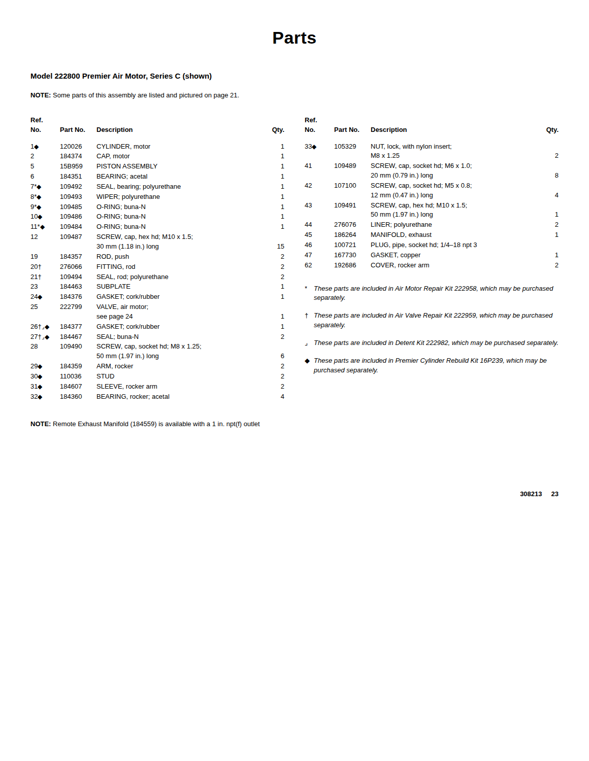Parts
Model 222800 Premier Air Motor, Series C (shown)
NOTE: Some parts of this assembly are listed and pictured on page 21.
| Ref. No. | Part No. | Description | Qty. |
| --- | --- | --- | --- |
| 1 ◆ | 120026 | CYLINDER, motor | 1 |
| 2 | 184374 | CAP, motor | 1 |
| 5 | 15B959 | PISTON ASSEMBLY | 1 |
| 6 | 184351 | BEARING; acetal | 1 |
| 7* ◆ | 109492 | SEAL, bearing; polyurethane | 1 |
| 8* ◆ | 109493 | WIPER; polyurethane | 1 |
| 9* ◆ | 109485 | O-RING; buna-N | 1 |
| 10 ◆ | 109486 | O-RING; buna-N | 1 |
| 11* ◆ | 109484 | O-RING; buna-N | 1 |
| 12 | 109487 | SCREW, cap, hex hd; M10 x 1.5; 30 mm (1.18 in.) long | 15 |
| 19 | 184357 | ROD, push | 2 |
| 20† | 276066 | FITTING, rod | 2 |
| 21† | 109494 | SEAL, rod; polyurethane | 2 |
| 23 | 184463 | SUBPLATE | 1 |
| 24 ◆ | 184376 | GASKET; cork/rubber | 1 |
| 25 | 222799 | VALVE, air motor; see page 24 | 1 |
| 26† ⌟ ◆ | 184377 | GASKET; cork/rubber | 1 |
| 27† ⌟ ◆ | 184467 | SEAL; buna-N | 2 |
| 28 | 109490 | SCREW, cap, socket hd; M8 x 1.25; 50 mm (1.97 in.) long | 6 |
| 29 ◆ | 184359 | ARM, rocker | 2 |
| 30 ◆ | 110036 | STUD | 2 |
| 31 ◆ | 184607 | SLEEVE, rocker arm | 2 |
| 32 ◆ | 184360 | BEARING, rocker; acetal | 4 |
| Ref. No. | Part No. | Description | Qty. |
| --- | --- | --- | --- |
| 33 ◆ | 105329 | NUT, lock, with nylon insert; M8 x 1.25 | 2 |
| 41 | 109489 | SCREW, cap, socket hd; M6 x 1.0; 20 mm (0.79 in.) long | 8 |
| 42 | 107100 | SCREW, cap, socket hd; M5 x 0.8; 12 mm (0.47 in.) long | 4 |
| 43 | 109491 | SCREW, cap, hex hd; M10 x 1.5; 50 mm (1.97 in.) long | 1 |
| 44 | 276076 | LINER; polyurethane | 2 |
| 45 | 186264 | MANIFOLD, exhaust | 1 |
| 46 | 100721 | PLUG, pipe, socket hd; 1/4–18 npt 3 | |
| 47 | 167730 | GASKET, copper | 1 |
| 62 | 192686 | COVER, rocker arm | 2 |
*
These parts are included in Air Motor Repair Kit 222958, which may be purchased separately.
†
These parts are included in Air Valve Repair Kit 222959, which may be purchased separately.
⌟
These parts are included in Detent Kit 222982, which may be purchased separately.
◆
These parts are included in Premier Cylinder Rebuild Kit 16P239, which may be purchased separately.
NOTE: Remote Exhaust Manifold (184559) is available with a 1 in. npt(f) outlet
30821323